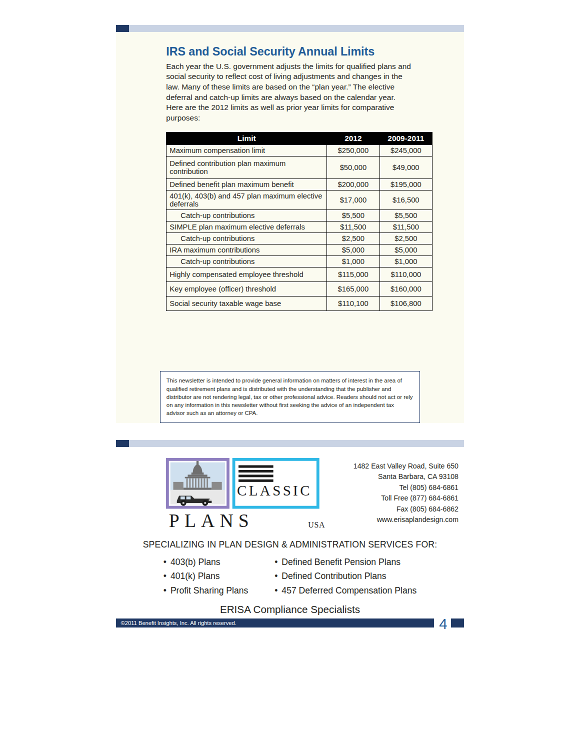IRS and Social Security Annual Limits
Each year the U.S. government adjusts the limits for qualified plans and social security to reflect cost of living adjustments and changes in the law. Many of these limits are based on the “plan year.” The elective deferral and catch-up limits are always based on the calendar year. Here are the 2012 limits as well as prior year limits for comparative purposes:
| Limit | 2012 | 2009-2011 |
| --- | --- | --- |
| Maximum compensation limit | $250,000 | $245,000 |
| Defined contribution plan maximum contribution | $50,000 | $49,000 |
| Defined benefit plan maximum benefit | $200,000 | $195,000 |
| 401(k), 403(b) and 457 plan maximum elective deferrals | $17,000 | $16,500 |
| Catch-up contributions | $5,500 | $5,500 |
| SIMPLE plan maximum elective deferrals | $11,500 | $11,500 |
| Catch-up contributions | $2,500 | $2,500 |
| IRA maximum contributions | $5,000 | $5,000 |
| Catch-up contributions | $1,000 | $1,000 |
| Highly compensated employee threshold | $115,000 | $110,000 |
| Key employee (officer) threshold | $165,000 | $160,000 |
| Social security taxable wage base | $110,100 | $106,800 |
This newsletter is intended to provide general information on matters of interest in the area of qualified retirement plans and is distributed with the understanding that the publisher and distributor are not rendering legal, tax or other professional advice. Readers should not act or rely on any information in this newsletter without first seeking the advice of an independent tax advisor such as an attorney or CPA.
CLASSIC PLANS USA
1482 East Valley Road, Suite 650
Santa Barbara, CA 93108
Tel (805) 684-6861
Toll Free (877) 684-6861
Fax (805) 684-6862
www.erisaplandesign.com
SPECIALIZING IN PLAN DESIGN & ADMINISTRATION SERVICES FOR:
403(b) Plans
401(k) Plans
Profit Sharing Plans
Defined Benefit Pension Plans
Defined Contribution Plans
457 Deferred Compensation Plans
ERISA Compliance Specialists
©2011 Benefit Insights, Inc. All rights reserved.
4